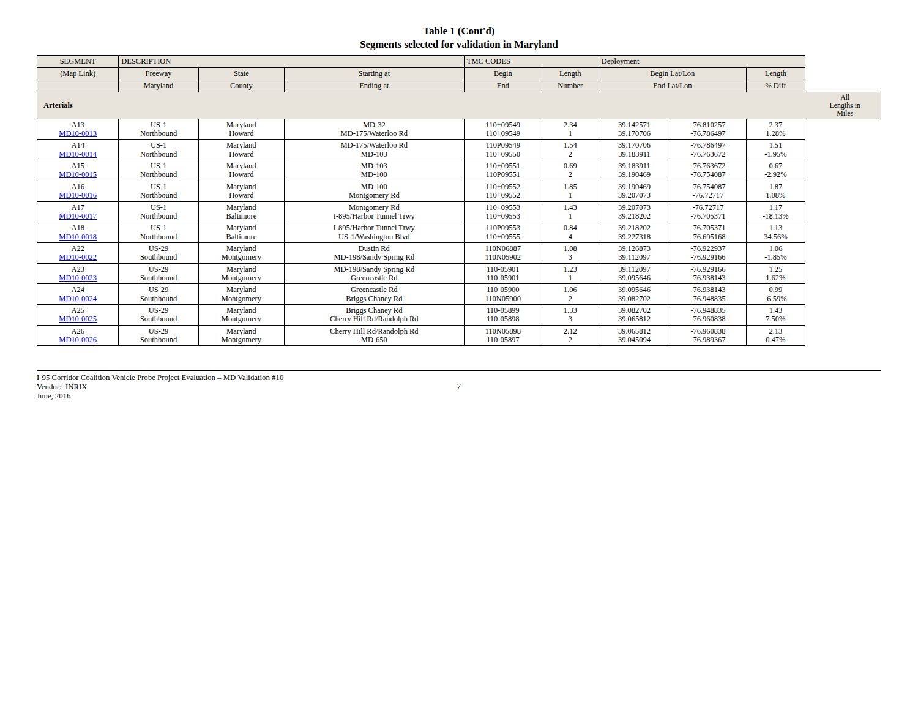Table 1 (Cont'd)
Segments selected for validation in Maryland
| SEGMENT | DESCRIPTION | TMC CODES | Deployment |
| --- | --- | --- | --- |
| (Map Link) | Freeway | State | Starting at | Begin | Length | Begin Lat/Lon | Length |
| | Maryland | County | Ending at | End | Number | End Lat/Lon | % Diff |
| Arterials | All Lengths in Miles |
| A13 MD10-0013 | US-1 Northbound | Maryland Howard | MD-32 MD-175/Waterloo Rd | 110+09549 110+09549 | 2.34 1 | 39.142571 39.170706 | -76.810257 -76.786497 | 2.37 1.28% |
| A14 MD10-0014 | US-1 Northbound | Maryland Howard | MD-175/Waterloo Rd MD-103 | 110P09549 110+09550 | 1.54 2 | 39.170706 39.183911 | -76.786497 -76.763672 | 1.51 -1.95% |
| A15 MD10-0015 | US-1 Northbound | Maryland Howard | MD-103 MD-100 | 110+09551 110P09551 | 0.69 2 | 39.183911 39.190469 | -76.763672 -76.754087 | 0.67 -2.92% |
| A16 MD10-0016 | US-1 Northbound | Maryland Howard | MD-100 Montgomery Rd | 110+09552 110+09552 | 1.85 1 | 39.190469 39.207073 | -76.754087 -76.72717 | 1.87 1.08% |
| A17 MD10-0017 | US-1 Northbound | Maryland Baltimore | Montgomery Rd I-895/Harbor Tunnel Trwy | 110+09553 110+09553 | 1.43 1 | 39.207073 39.218202 | -76.72717 -76.705371 | 1.17 -18.13% |
| A18 MD10-0018 | US-1 Northbound | Maryland Baltimore | I-895/Harbor Tunnel Trwy US-1/Washington Blvd | 110P09553 110+09555 | 0.84 4 | 39.218202 39.227318 | -76.705371 -76.695168 | 1.13 34.56% |
| A22 MD10-0022 | US-29 Southbound | Maryland Montgomery | Dustin Rd MD-198/Sandy Spring Rd | 110N06887 110N05902 | 1.08 3 | 39.126873 39.112097 | -76.922937 -76.929166 | 1.06 -1.85% |
| A23 MD10-0023 | US-29 Southbound | Maryland Montgomery | MD-198/Sandy Spring Rd Greencastle Rd | 110-05901 110-05901 | 1.23 1 | 39.112097 39.095646 | -76.929166 -76.938143 | 1.25 1.62% |
| A24 MD10-0024 | US-29 Southbound | Maryland Montgomery | Greencastle Rd Briggs Chaney Rd | 110-05900 110N05900 | 1.06 2 | 39.095646 39.082702 | -76.938143 -76.948835 | 0.99 -6.59% |
| A25 MD10-0025 | US-29 Southbound | Maryland Montgomery | Briggs Chaney Rd Cherry Hill Rd/Randolph Rd | 110-05899 110-05898 | 1.33 3 | 39.082702 39.065812 | -76.948835 -76.960838 | 1.43 7.50% |
| A26 MD10-0026 | US-29 Southbound | Maryland Montgomery | Cherry Hill Rd/Randolph Rd MD-650 | 110N05898 110-05897 | 2.12 2 | 39.065812 39.045094 | -76.960838 -76.989367 | 2.13 0.47% |
I-95 Corridor Coalition Vehicle Probe Project Evaluation – MD Validation #10
Vendor: INRIX
June, 2016
7